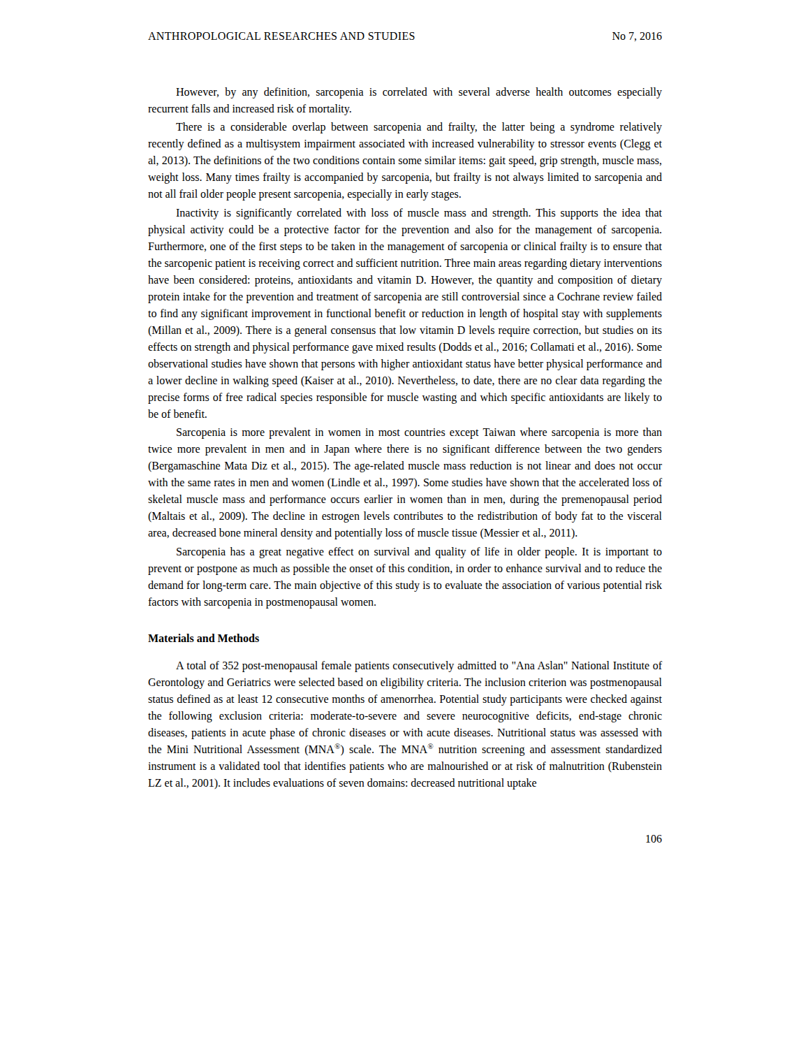Anthropological Researches and Studies No 7, 2016
However, by any definition, sarcopenia is correlated with several adverse health outcomes especially recurrent falls and increased risk of mortality.
There is a considerable overlap between sarcopenia and frailty, the latter being a syndrome relatively recently defined as a multisystem impairment associated with increased vulnerability to stressor events (Clegg et al, 2013). The definitions of the two conditions contain some similar items: gait speed, grip strength, muscle mass, weight loss. Many times frailty is accompanied by sarcopenia, but frailty is not always limited to sarcopenia and not all frail older people present sarcopenia, especially in early stages.
Inactivity is significantly correlated with loss of muscle mass and strength. This supports the idea that physical activity could be a protective factor for the prevention and also for the management of sarcopenia. Furthermore, one of the first steps to be taken in the management of sarcopenia or clinical frailty is to ensure that the sarcopenic patient is receiving correct and sufficient nutrition. Three main areas regarding dietary interventions have been considered: proteins, antioxidants and vitamin D. However, the quantity and composition of dietary protein intake for the prevention and treatment of sarcopenia are still controversial since a Cochrane review failed to find any significant improvement in functional benefit or reduction in length of hospital stay with supplements (Millan et al., 2009). There is a general consensus that low vitamin D levels require correction, but studies on its effects on strength and physical performance gave mixed results (Dodds et al., 2016; Collamati et al., 2016). Some observational studies have shown that persons with higher antioxidant status have better physical performance and a lower decline in walking speed (Kaiser at al., 2010). Nevertheless, to date, there are no clear data regarding the precise forms of free radical species responsible for muscle wasting and which specific antioxidants are likely to be of benefit.
Sarcopenia is more prevalent in women in most countries except Taiwan where sarcopenia is more than twice more prevalent in men and in Japan where there is no significant difference between the two genders (Bergamaschine Mata Diz et al., 2015). The age-related muscle mass reduction is not linear and does not occur with the same rates in men and women (Lindle et al., 1997). Some studies have shown that the accelerated loss of skeletal muscle mass and performance occurs earlier in women than in men, during the premenopausal period (Maltais et al., 2009). The decline in estrogen levels contributes to the redistribution of body fat to the visceral area, decreased bone mineral density and potentially loss of muscle tissue (Messier et al., 2011).
Sarcopenia has a great negative effect on survival and quality of life in older people. It is important to prevent or postpone as much as possible the onset of this condition, in order to enhance survival and to reduce the demand for long-term care. The main objective of this study is to evaluate the association of various potential risk factors with sarcopenia in postmenopausal women.
Materials and Methods
A total of 352 post-menopausal female patients consecutively admitted to "Ana Aslan" National Institute of Gerontology and Geriatrics were selected based on eligibility criteria. The inclusion criterion was postmenopausal status defined as at least 12 consecutive months of amenorrhea. Potential study participants were checked against the following exclusion criteria: moderate-to-severe and severe neurocognitive deficits, end-stage chronic diseases, patients in acute phase of chronic diseases or with acute diseases. Nutritional status was assessed with the Mini Nutritional Assessment (MNA®) scale. The MNA® nutrition screening and assessment standardized instrument is a validated tool that identifies patients who are malnourished or at risk of malnutrition (Rubenstein LZ et al., 2001). It includes evaluations of seven domains: decreased nutritional uptake
106